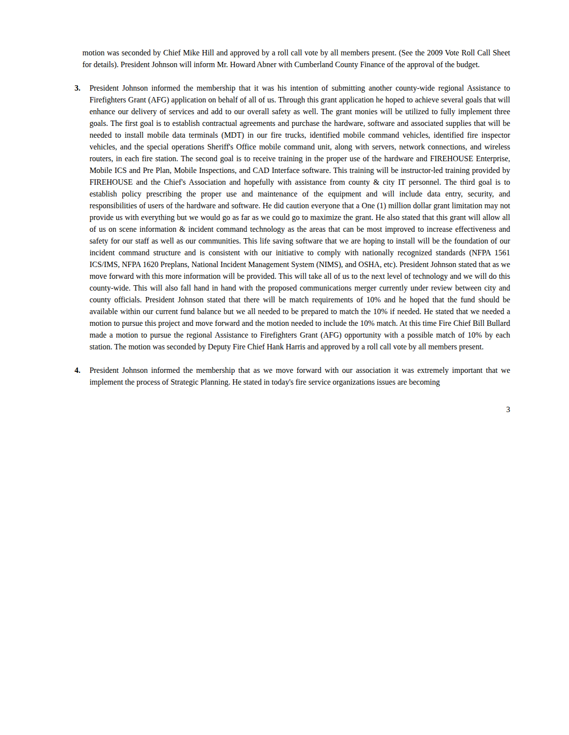motion was seconded by Chief Mike Hill and approved by a roll call vote by all members present. (See the 2009 Vote Roll Call Sheet for details). President Johnson will inform Mr. Howard Abner with Cumberland County Finance of the approval of the budget.
President Johnson informed the membership that it was his intention of submitting another county-wide regional Assistance to Firefighters Grant (AFG) application on behalf of all of us. Through this grant application he hoped to achieve several goals that will enhance our delivery of services and add to our overall safety as well. The grant monies will be utilized to fully implement three goals. The first goal is to establish contractual agreements and purchase the hardware, software and associated supplies that will be needed to install mobile data terminals (MDT) in our fire trucks, identified mobile command vehicles, identified fire inspector vehicles, and the special operations Sheriff's Office mobile command unit, along with servers, network connections, and wireless routers, in each fire station. The second goal is to receive training in the proper use of the hardware and FIREHOUSE Enterprise, Mobile ICS and Pre Plan, Mobile Inspections, and CAD Interface software. This training will be instructor-led training provided by FIREHOUSE and the Chief's Association and hopefully with assistance from county & city IT personnel. The third goal is to establish policy prescribing the proper use and maintenance of the equipment and will include data entry, security, and responsibilities of users of the hardware and software. He did caution everyone that a One (1) million dollar grant limitation may not provide us with everything but we would go as far as we could go to maximize the grant. He also stated that this grant will allow all of us on scene information & incident command technology as the areas that can be most improved to increase effectiveness and safety for our staff as well as our communities. This life saving software that we are hoping to install will be the foundation of our incident command structure and is consistent with our initiative to comply with nationally recognized standards (NFPA 1561 ICS/IMS, NFPA 1620 Preplans, National Incident Management System (NIMS), and OSHA, etc). President Johnson stated that as we move forward with this more information will be provided. This will take all of us to the next level of technology and we will do this county-wide. This will also fall hand in hand with the proposed communications merger currently under review between city and county officials. President Johnson stated that there will be match requirements of 10% and he hoped that the fund should be available within our current fund balance but we all needed to be prepared to match the 10% if needed. He stated that we needed a motion to pursue this project and move forward and the motion needed to include the 10% match. At this time Fire Chief Bill Bullard made a motion to pursue the regional Assistance to Firefighters Grant (AFG) opportunity with a possible match of 10% by each station. The motion was seconded by Deputy Fire Chief Hank Harris and approved by a roll call vote by all members present.
President Johnson informed the membership that as we move forward with our association it was extremely important that we implement the process of Strategic Planning. He stated in today's fire service organizations issues are becoming
3